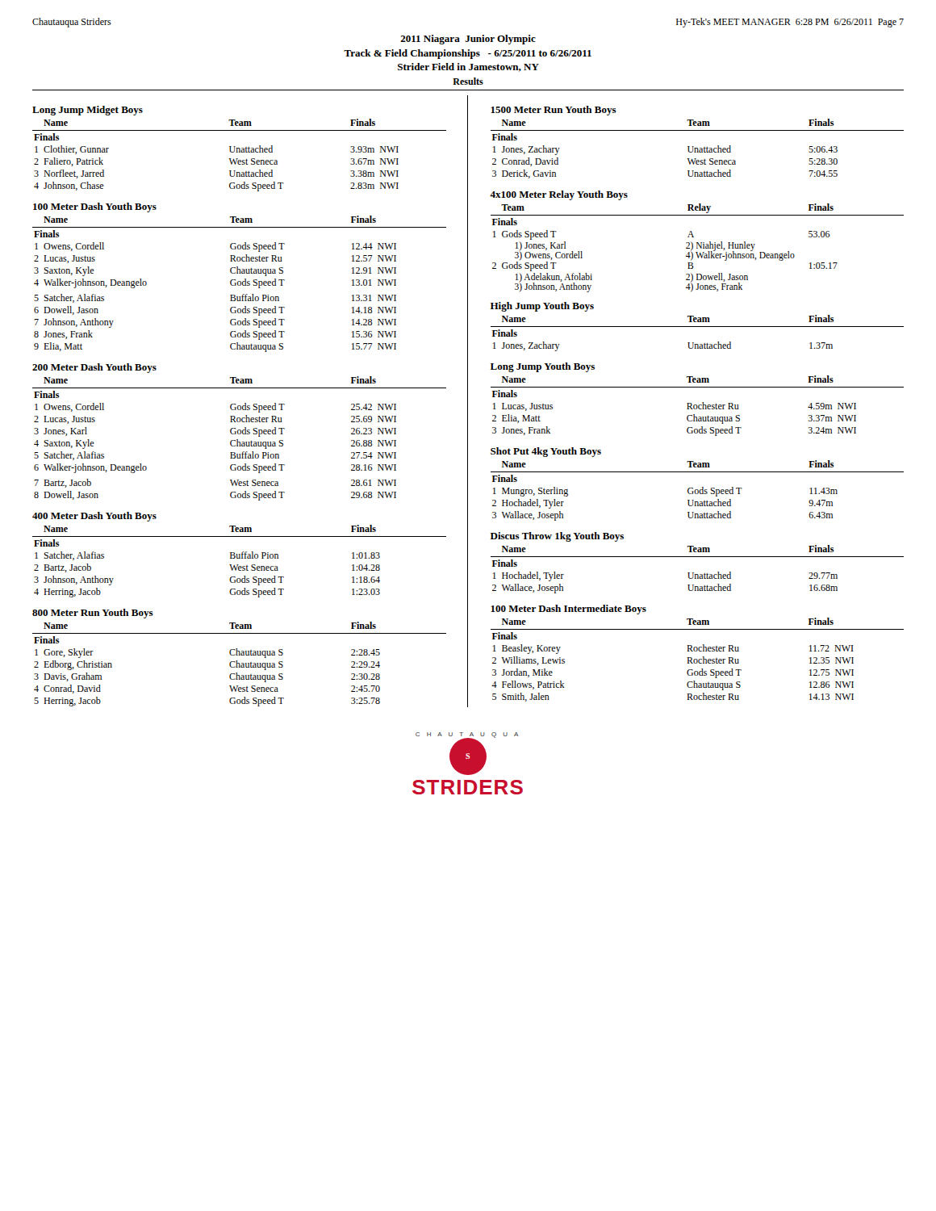Chautauqua Striders
Hy-Tek's MEET MANAGER 6:28 PM 6/26/2011 Page 7
2011 Niagara Junior Olympic
Track & Field Championships - 6/25/2011 to 6/26/2011
Strider Field in Jamestown, NY
Results
Long Jump Midget Boys
| | Name | Team | Finals |
| --- | --- | --- | --- |
| Finals |
| 1 | Clothier, Gunnar | Unattached | 3.93m NWI |
| 2 | Faliero, Patrick | West Seneca | 3.67m NWI |
| 3 | Norfleet, Jarred | Unattached | 3.38m NWI |
| 4 | Johnson, Chase | Gods Speed T | 2.83m NWI |
100 Meter Dash Youth Boys
| | Name | Team | Finals |
| --- | --- | --- | --- |
| Finals |
| 1 | Owens, Cordell | Gods Speed T | 12.44 NWI |
| 2 | Lucas, Justus | Rochester Ru | 12.57 NWI |
| 3 | Saxton, Kyle | Chautauqua S | 12.91 NWI |
| 4 | Walker-johnson, Deangelo | Gods Speed T | 13.01 NWI |
| 5 | Satcher, Alafias | Buffalo Pion | 13.31 NWI |
| 6 | Dowell, Jason | Gods Speed T | 14.18 NWI |
| 7 | Johnson, Anthony | Gods Speed T | 14.28 NWI |
| 8 | Jones, Frank | Gods Speed T | 15.36 NWI |
| 9 | Elia, Matt | Chautauqua S | 15.77 NWI |
200 Meter Dash Youth Boys
| | Name | Team | Finals |
| --- | --- | --- | --- |
| Finals |
| 1 | Owens, Cordell | Gods Speed T | 25.42 NWI |
| 2 | Lucas, Justus | Rochester Ru | 25.69 NWI |
| 3 | Jones, Karl | Gods Speed T | 26.23 NWI |
| 4 | Saxton, Kyle | Chautauqua S | 26.88 NWI |
| 5 | Satcher, Alafias | Buffalo Pion | 27.54 NWI |
| 6 | Walker-johnson, Deangelo | Gods Speed T | 28.16 NWI |
| 7 | Bartz, Jacob | West Seneca | 28.61 NWI |
| 8 | Dowell, Jason | Gods Speed T | 29.68 NWI |
400 Meter Dash Youth Boys
| | Name | Team | Finals |
| --- | --- | --- | --- |
| Finals |
| 1 | Satcher, Alafias | Buffalo Pion | 1:01.83 |
| 2 | Bartz, Jacob | West Seneca | 1:04.28 |
| 3 | Johnson, Anthony | Gods Speed T | 1:18.64 |
| 4 | Herring, Jacob | Gods Speed T | 1:23.03 |
800 Meter Run Youth Boys
| | Name | Team | Finals |
| --- | --- | --- | --- |
| Finals |
| 1 | Gore, Skyler | Chautauqua S | 2:28.45 |
| 2 | Edborg, Christian | Chautauqua S | 2:29.24 |
| 3 | Davis, Graham | Chautauqua S | 2:30.28 |
| 4 | Conrad, David | West Seneca | 2:45.70 |
| 5 | Herring, Jacob | Gods Speed T | 3:25.78 |
1500 Meter Run Youth Boys
| | Name | Team | Finals |
| --- | --- | --- | --- |
| Finals |
| 1 | Jones, Zachary | Unattached | 5:06.43 |
| 2 | Conrad, David | West Seneca | 5:28.30 |
| 3 | Derick, Gavin | Unattached | 7:04.55 |
4x100 Meter Relay Youth Boys
| | Team | Relay | Finals |
| --- | --- | --- | --- |
| Finals |
| 1 | Gods Speed T | A | 53.06 |
| | 1) Jones, Karl | 2) Niahjel, Hunley |
| | 3) Owens, Cordell | 4) Walker-johnson, Deangelo |
| 2 | Gods Speed T | B | 1:05.17 |
| | 1) Adelakun, Afolabi | 2) Dowell, Jason |
| | 3) Johnson, Anthony | 4) Jones, Frank |
High Jump Youth Boys
| | Name | Team | Finals |
| --- | --- | --- | --- |
| Finals |
| 1 | Jones, Zachary | Unattached | 1.37m |
Long Jump Youth Boys
| | Name | Team | Finals |
| --- | --- | --- | --- |
| Finals |
| 1 | Lucas, Justus | Rochester Ru | 4.59m NWI |
| 2 | Elia, Matt | Chautauqua S | 3.37m NWI |
| 3 | Jones, Frank | Gods Speed T | 3.24m NWI |
Shot Put 4kg Youth Boys
| | Name | Team | Finals |
| --- | --- | --- | --- |
| Finals |
| 1 | Mungro, Sterling | Gods Speed T | 11.43m |
| 2 | Hochadel, Tyler | Unattached | 9.47m |
| 3 | Wallace, Joseph | Unattached | 6.43m |
Discus Throw 1kg Youth Boys
| | Name | Team | Finals |
| --- | --- | --- | --- |
| Finals |
| 1 | Hochadel, Tyler | Unattached | 29.77m |
| 2 | Wallace, Joseph | Unattached | 16.68m |
100 Meter Dash Intermediate Boys
| | Name | Team | Finals |
| --- | --- | --- | --- |
| Finals |
| 1 | Beasley, Korey | Rochester Ru | 11.72 NWI |
| 2 | Williams, Lewis | Rochester Ru | 12.35 NWI |
| 3 | Jordan, Mike | Gods Speed T | 12.75 NWI |
| 4 | Fellows, Patrick | Chautauqua S | 12.86 NWI |
| 5 | Smith, Jalen | Rochester Ru | 14.13 NWI |
C H A U T A U Q U A
S
STRIDERS